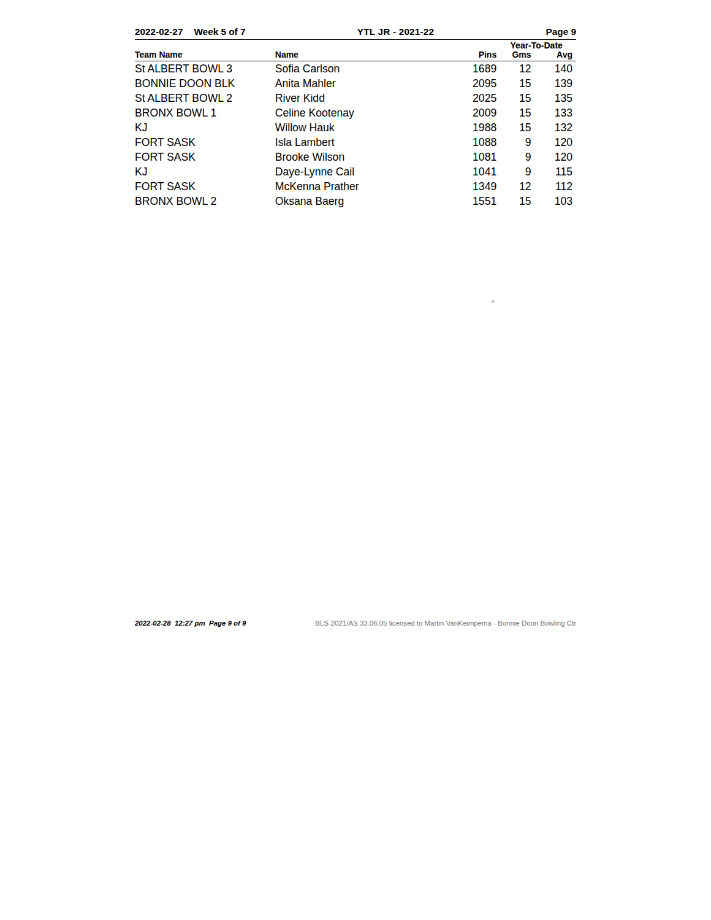2022-02-27 Week 5 of 7
YTL JR - 2021-22
Page 9
Year-To-Date
| Team Name | Name | Pins | Gms | Avg |
| --- | --- | --- | --- | --- |
| St ALBERT BOWL 3 | Sofia Carlson | 1689 | 12 | 140 |
| BONNIE DOON BLK | Anita Mahler | 2095 | 15 | 139 |
| St ALBERT BOWL 2 | River Kidd | 2025 | 15 | 135 |
| BRONX BOWL 1 | Celine Kootenay | 2009 | 15 | 133 |
| KJ | Willow Hauk | 1988 | 15 | 132 |
| FORT SASK | Isla Lambert | 1088 | 9 | 120 |
| FORT SASK | Brooke Wilson | 1081 | 9 | 120 |
| KJ | Daye-Lynne Cail | 1041 | 9 | 115 |
| FORT SASK | McKenna Prather | 1349 | 12 | 112 |
| BRONX BOWL 2 | Oksana Baerg | 1551 | 15 | 103 |
· · · · · ×
2022-02-28 12:27 pm Page 9 of 9
BLS-2021/AS 33.06.05 licensed to Martin VanKeimpema - Bonnie Doon Bowling Ctr